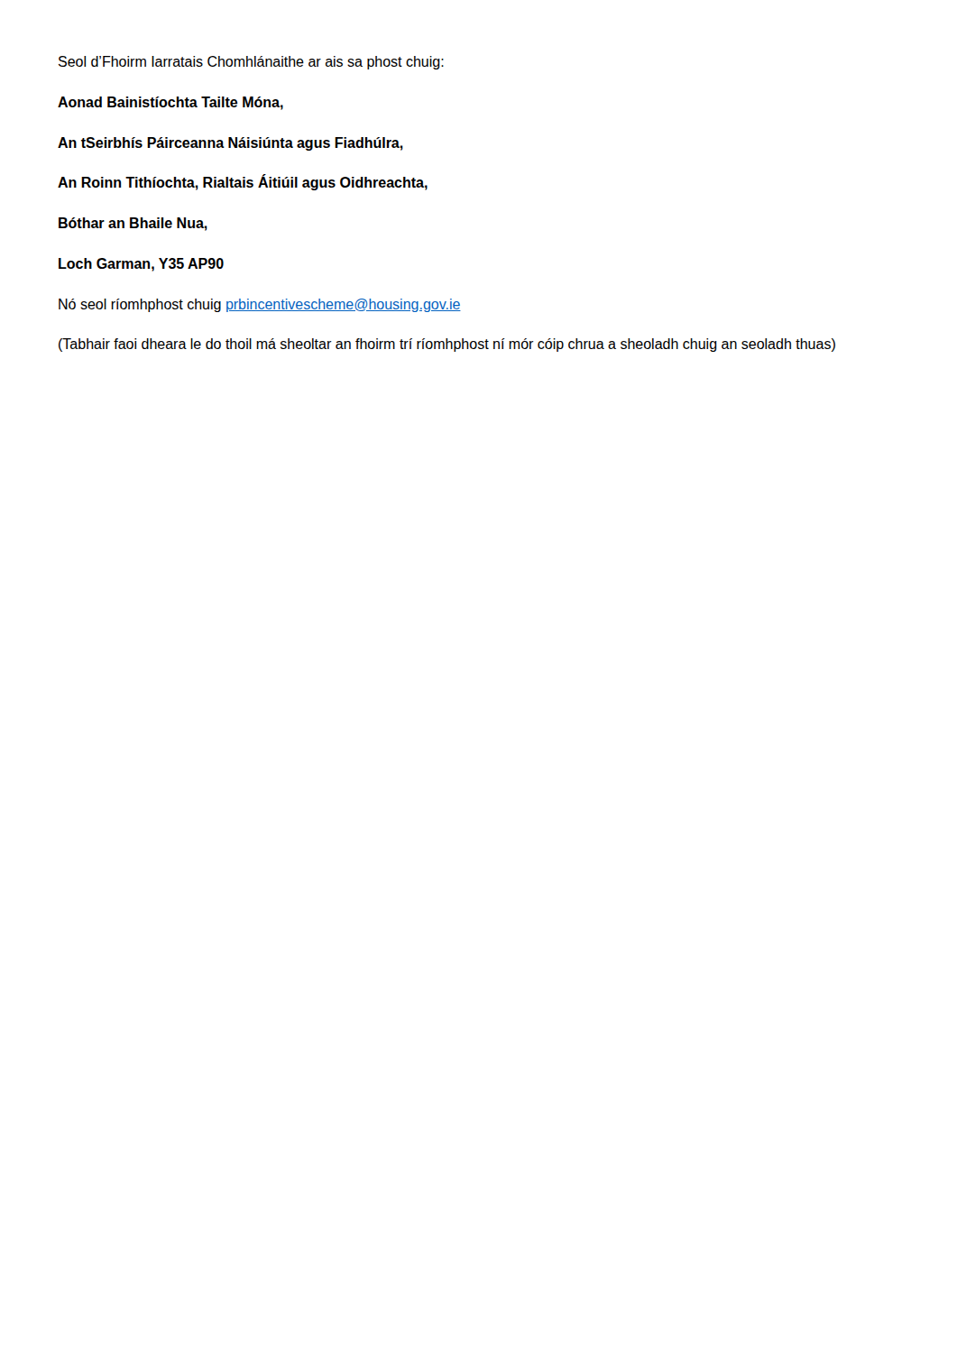Seol d’Fhoirm Iarratais Chomhlánaithe ar ais sa phost chuig:
Aonad Bainistíochta Tailte Móna,
An tSeirbhís Páirceanna Náisiúnta agus Fiadhúlra,
An Roinn Tithíochta, Rialtais Áitiúil agus Oidhreachta,
Bóthar an Bhaile Nua,
Loch Garman, Y35 AP90
Nó seol ríomhphost chuig prbincentivescheme@housing.gov.ie
(Tabhair faoi dheara le do thoil má sheoltar an fhoirm trí ríomhphost ní mór cóip chrua a sheoladh chuig an seoladh thuas)